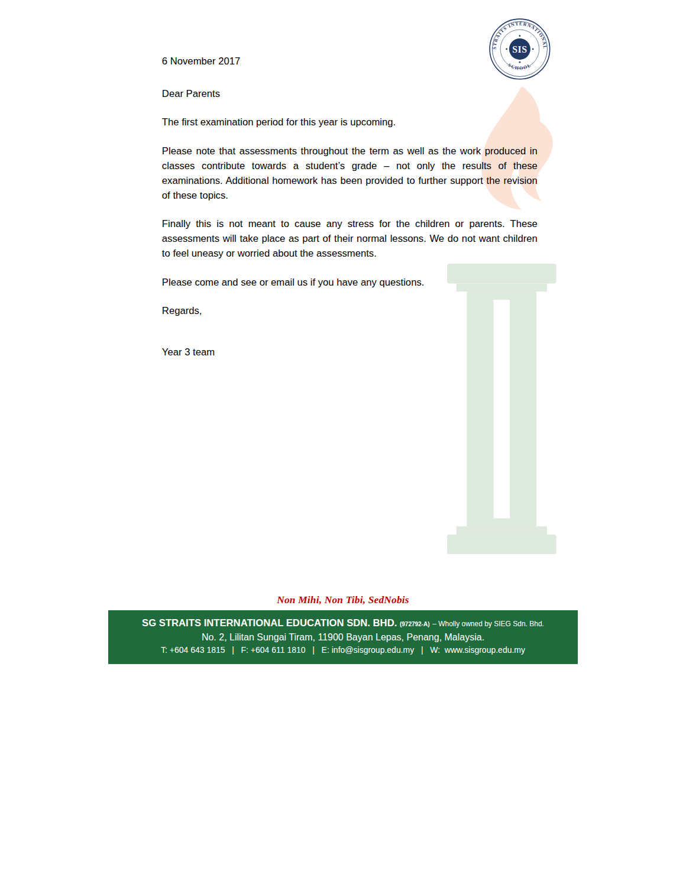STRAITS INTERNATIONAL SCHOOL SIS
6 November 2017
Dear Parents
The first examination period for this year is upcoming.
Please note that assessments throughout the term as well as the work produced in classes contribute towards a student’s grade – not only the results of these examinations. Additional homework has been provided to further support the revision of these topics.
Finally this is not meant to cause any stress for the children or parents. These assessments will take place as part of their normal lessons. We do not want children to feel uneasy or worried about the assessments.
Please come and see or email us if you have any questions.
Regards,
Year 3 team
Non Mihi, Non Tibi, SedNobis
SG STRAITS INTERNATIONAL EDUCATION SDN. BHD. (972792-A) – Wholly owned by SIEG Sdn. Bhd.
No. 2, Lilitan Sungai Tiram, 11900 Bayan Lepas, Penang, Malaysia.
T: +604 643 1815 | F: +604 611 1810 | E: info@sisgroup.edu.my | W: www.sisgroup.edu.my